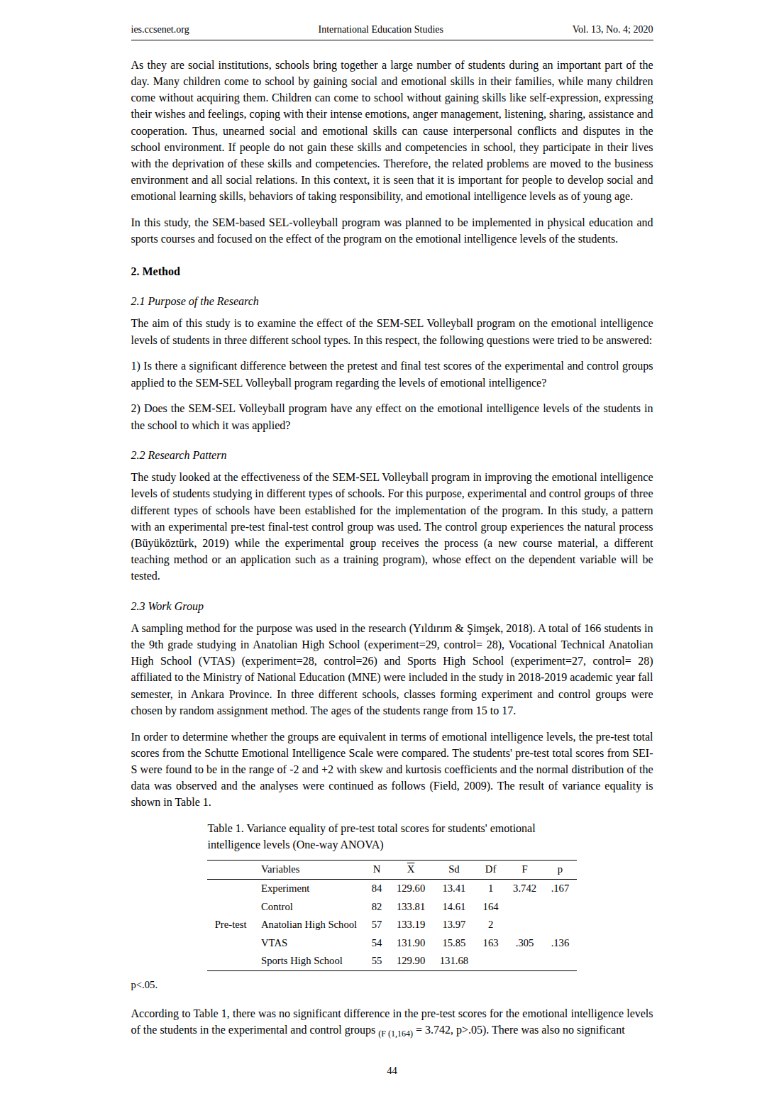ies.ccsenet.org International Education Studies Vol. 13, No. 4; 2020
As they are social institutions, schools bring together a large number of students during an important part of the day. Many children come to school by gaining social and emotional skills in their families, while many children come without acquiring them. Children can come to school without gaining skills like self-expression, expressing their wishes and feelings, coping with their intense emotions, anger management, listening, sharing, assistance and cooperation. Thus, unearned social and emotional skills can cause interpersonal conflicts and disputes in the school environment. If people do not gain these skills and competencies in school, they participate in their lives with the deprivation of these skills and competencies. Therefore, the related problems are moved to the business environment and all social relations. In this context, it is seen that it is important for people to develop social and emotional learning skills, behaviors of taking responsibility, and emotional intelligence levels as of young age.
In this study, the SEM-based SEL-volleyball program was planned to be implemented in physical education and sports courses and focused on the effect of the program on the emotional intelligence levels of the students.
2. Method
2.1 Purpose of the Research
The aim of this study is to examine the effect of the SEM-SEL Volleyball program on the emotional intelligence levels of students in three different school types. In this respect, the following questions were tried to be answered:
1) Is there a significant difference between the pretest and final test scores of the experimental and control groups applied to the SEM-SEL Volleyball program regarding the levels of emotional intelligence?
2) Does the SEM-SEL Volleyball program have any effect on the emotional intelligence levels of the students in the school to which it was applied?
2.2 Research Pattern
The study looked at the effectiveness of the SEM-SEL Volleyball program in improving the emotional intelligence levels of students studying in different types of schools. For this purpose, experimental and control groups of three different types of schools have been established for the implementation of the program. In this study, a pattern with an experimental pre-test final-test control group was used. The control group experiences the natural process (Büyüköztürk, 2019) while the experimental group receives the process (a new course material, a different teaching method or an application such as a training program), whose effect on the dependent variable will be tested.
2.3 Work Group
A sampling method for the purpose was used in the research (Yıldırım & Şimşek, 2018). A total of 166 students in the 9th grade studying in Anatolian High School (experiment=29, control= 28), Vocational Technical Anatolian High School (VTAS) (experiment=28, control=26) and Sports High School (experiment=27, control= 28) affiliated to the Ministry of National Education (MNE) were included in the study in 2018-2019 academic year fall semester, in Ankara Province. In three different schools, classes forming experiment and control groups were chosen by random assignment method. The ages of the students range from 15 to 17.
In order to determine whether the groups are equivalent in terms of emotional intelligence levels, the pre-test total scores from the Schutte Emotional Intelligence Scale were compared. The students' pre-test total scores from SEI-S were found to be in the range of -2 and +2 with skew and kurtosis coefficients and the normal distribution of the data was observed and the analyses were continued as follows (Field, 2009). The result of variance equality is shown in Table 1.
Table 1. Variance equality of pre-test total scores for students' emotional intelligence levels (One-way ANOVA)
| | Variables | N | X | Sd | Df | F | p |
| --- | --- | --- | --- | --- | --- | --- | --- |
| | Experiment | 84 | 129.60 | 13.41 | 1 | 3.742 | .167 |
| | Control | 82 | 133.81 | 14.61 | 164 | | |
| Pre-test | Anatolian High School | 57 | 133.19 | 13.97 | 2 | | |
| | VTAS | 54 | 131.90 | 15.85 | 163 | .305 | .136 |
| | Sports High School | 55 | 129.90 | 131.68 | | | |
p<.05.
According to Table 1, there was no significant difference in the pre-test scores for the emotional intelligence levels of the students in the experimental and control groups (F (1,164) = 3.742, p>.05). There was also no significant
44